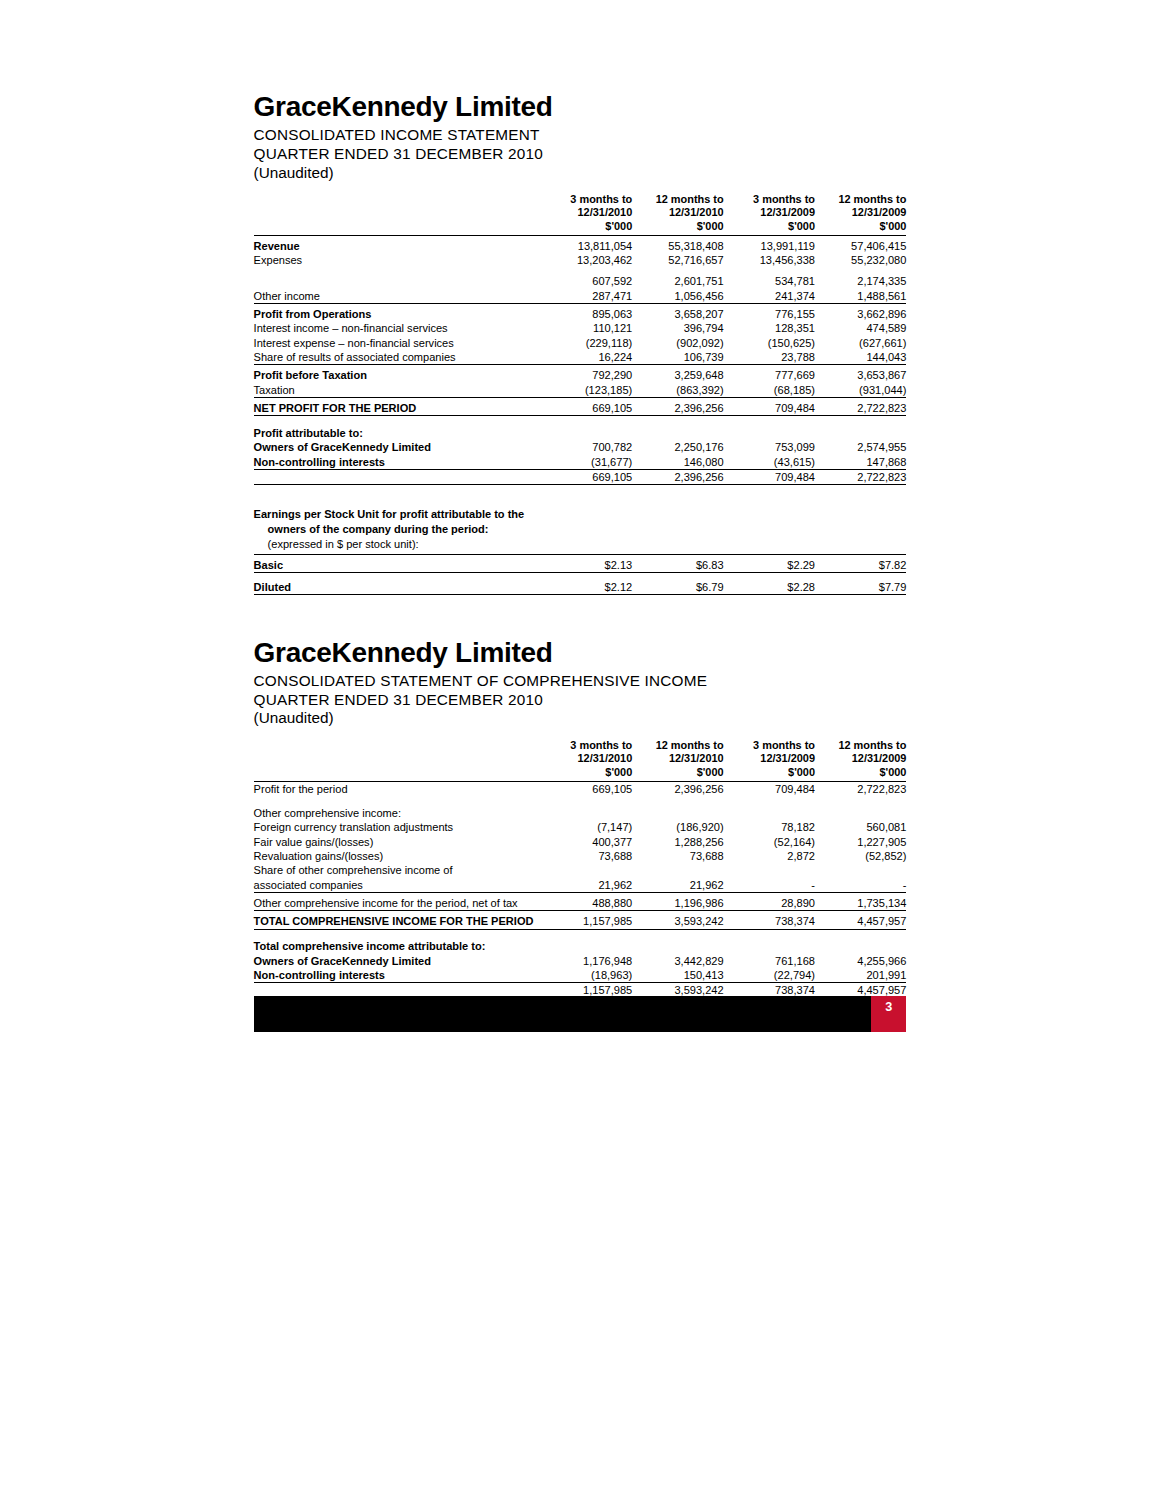GraceKennedy Limited
CONSOLIDATED INCOME STATEMENT
QUARTER ENDED 31 DECEMBER 2010
(Unaudited)
| | 3 months to 12/31/2010 $'000 | 12 months to 12/31/2010 $'000 | 3 months to 12/31/2009 $'000 | 12 months to 12/31/2009 $'000 |
| --- | --- | --- | --- | --- |
| Revenue | 13,811,054 | 55,318,408 | 13,991,119 | 57,406,415 |
| Expenses | 13,203,462 | 52,716,657 | 13,456,338 | 55,232,080 |
| | 607,592 | 2,601,751 | 534,781 | 2,174,335 |
| Other income | 287,471 | 1,056,456 | 241,374 | 1,488,561 |
| Profit from Operations | 895,063 | 3,658,207 | 776,155 | 3,662,896 |
| Interest income – non-financial services | 110,121 | 396,794 | 128,351 | 474,589 |
| Interest expense – non-financial services | (229,118) | (902,092) | (150,625) | (627,661) |
| Share of results of associated companies | 16,224 | 106,739 | 23,788 | 144,043 |
| Profit before Taxation | 792,290 | 3,259,648 | 777,669 | 3,653,867 |
| Taxation | (123,185) | (863,392) | (68,185) | (931,044) |
| NET PROFIT FOR THE PERIOD | 669,105 | 2,396,256 | 709,484 | 2,722,823 |
| Profit attributable to: | | | | |
| Owners of GraceKennedy Limited | 700,782 | 2,250,176 | 753,099 | 2,574,955 |
| Non-controlling interests | (31,677) | 146,080 | (43,615) | 147,868 |
| | 669,105 | 2,396,256 | 709,484 | 2,722,823 |
Earnings per Stock Unit for profit attributable to the owners of the company during the period: (expressed in $ per stock unit):
| Basic | $2.13 | $6.83 | $2.29 | $7.82 |
| Diluted | $2.12 | $6.79 | $2.28 | $7.79 |
GraceKennedy Limited
CONSOLIDATED STATEMENT OF COMPREHENSIVE INCOME
QUARTER ENDED 31 DECEMBER 2010
(Unaudited)
| | 3 months to 12/31/2010 $'000 | 12 months to 12/31/2010 $'000 | 3 months to 12/31/2009 $'000 | 12 months to 12/31/2009 $'000 |
| --- | --- | --- | --- | --- |
| Profit for the period | 669,105 | 2,396,256 | 709,484 | 2,722,823 |
| Other comprehensive income: | | | | |
| Foreign currency translation adjustments | (7,147) | (186,920) | 78,182 | 560,081 |
| Fair value gains/(losses) | 400,377 | 1,288,256 | (52,164) | 1,227,905 |
| Revaluation gains/(losses) | 73,688 | 73,688 | 2,872 | (52,852) |
| Share of other comprehensive income of | | | | |
| associated companies | 21,962 | 21,962 | - | - |
| Other comprehensive income for the period, net of tax | 488,880 | 1,196,986 | 28,890 | 1,735,134 |
| TOTAL COMPREHENSIVE INCOME FOR THE PERIOD | 1,157,985 | 3,593,242 | 738,374 | 4,457,957 |
| Total comprehensive income attributable to: | | | | |
| Owners of GraceKennedy Limited | 1,176,948 | 3,442,829 | 761,168 | 4,255,966 |
| Non-controlling interests | (18,963) | 150,413 | (22,794) | 201,991 |
| | 1,157,985 | 3,593,242 | 738,374 | 4,457,957 |
G r a c e K e n n e d y L i m i t e d | I n t e r i m R e p o r t D e c e m b e r 2 0 1 0
3